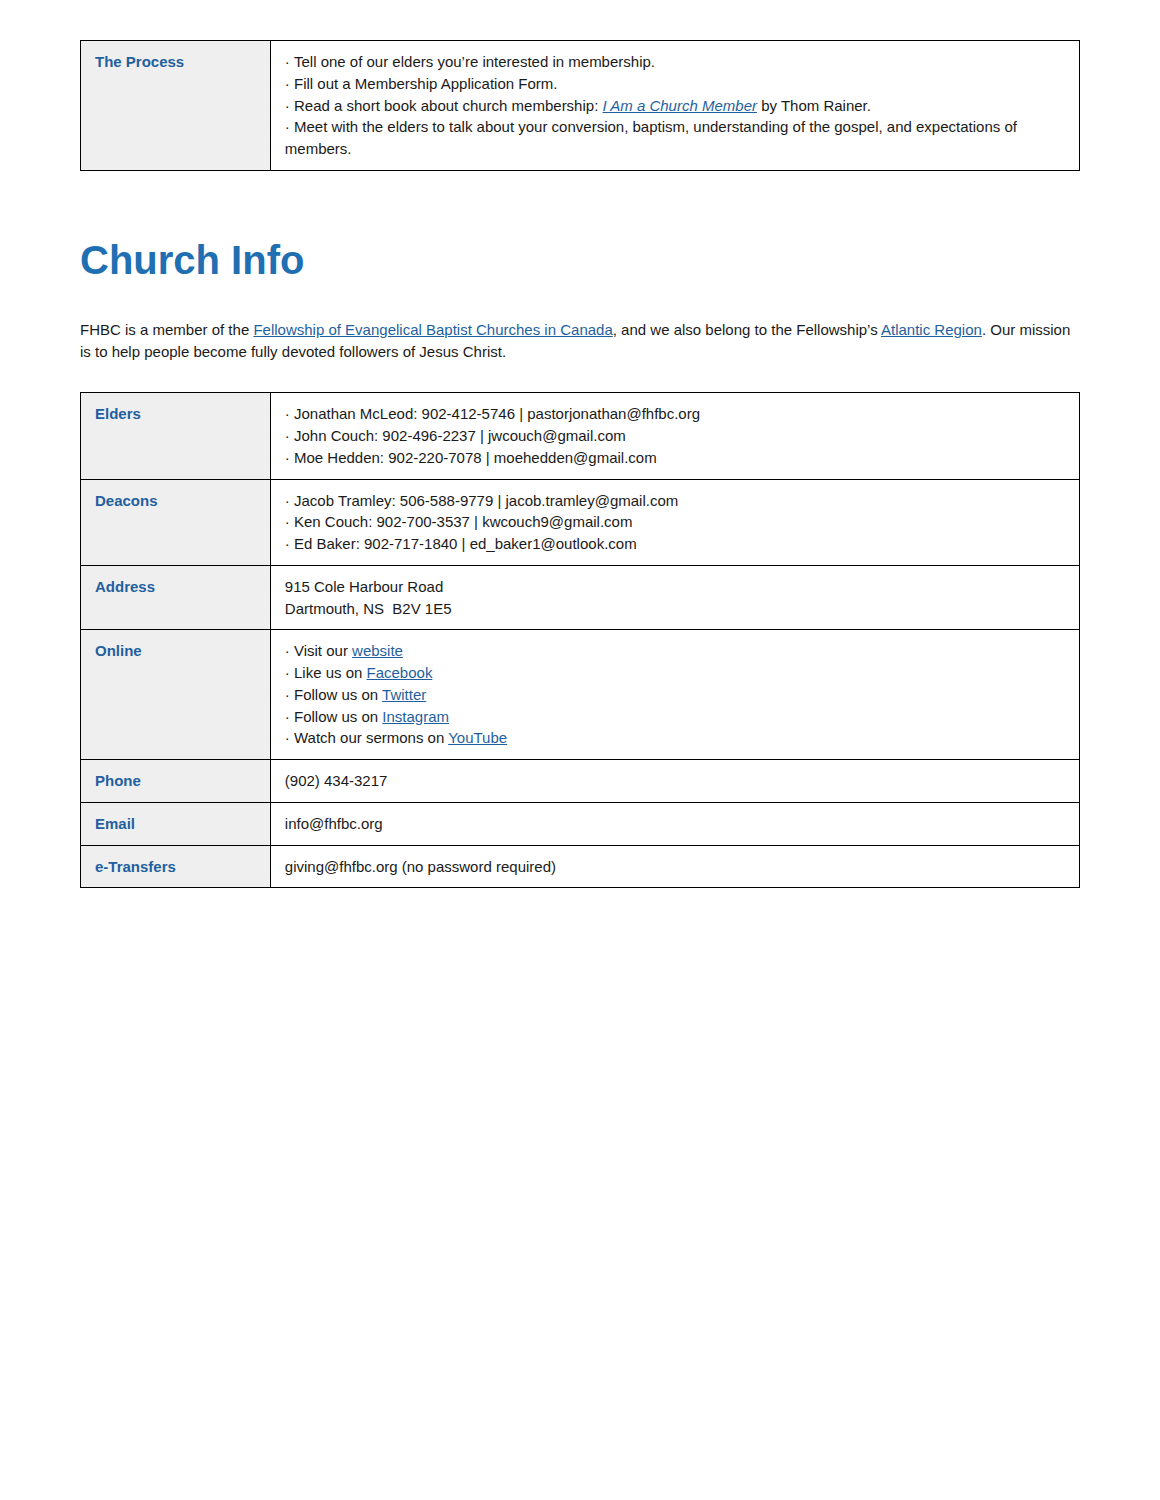| The Process | Tell one of our elders you’re interested in membership. Fill out a Membership Application Form. Read a short book about church membership: I Am a Church Member by Thom Rainer. Meet with the elders to talk about your conversion, baptism, understanding of the gospel, and expectations of members. |
Church Info
FHBC is a member of the Fellowship of Evangelical Baptist Churches in Canada, and we also belong to the Fellowship’s Atlantic Region. Our mission is to help people become fully devoted followers of Jesus Christ.
| Elders | Jonathan McLeod: 902-412-5746 / pastorjonathan@fhfbc.org John Couch: 902-496-2237 / jwcouch@gmail.com Moe Hedden: 902-220-7078 / moehedden@gmail.com |
| Deacons | Jacob Tramley: 506-588-9779 / jacob.tramley@gmail.com Ken Couch: 902-700-3537 / kwcouch9@gmail.com Ed Baker: 902-717-1840 / ed_baker1@outlook.com |
| Address | 915 Cole Harbour Road Dartmouth, NS B2V 1E5 |
| Online | Visit our website Like us on Facebook Follow us on Twitter Follow us on Instagram Watch our sermons on YouTube |
| Phone | (902) 434-3217 |
| Email | info@fhfbc.org |
| e-Transfers | giving@fhfbc.org (no password required) |